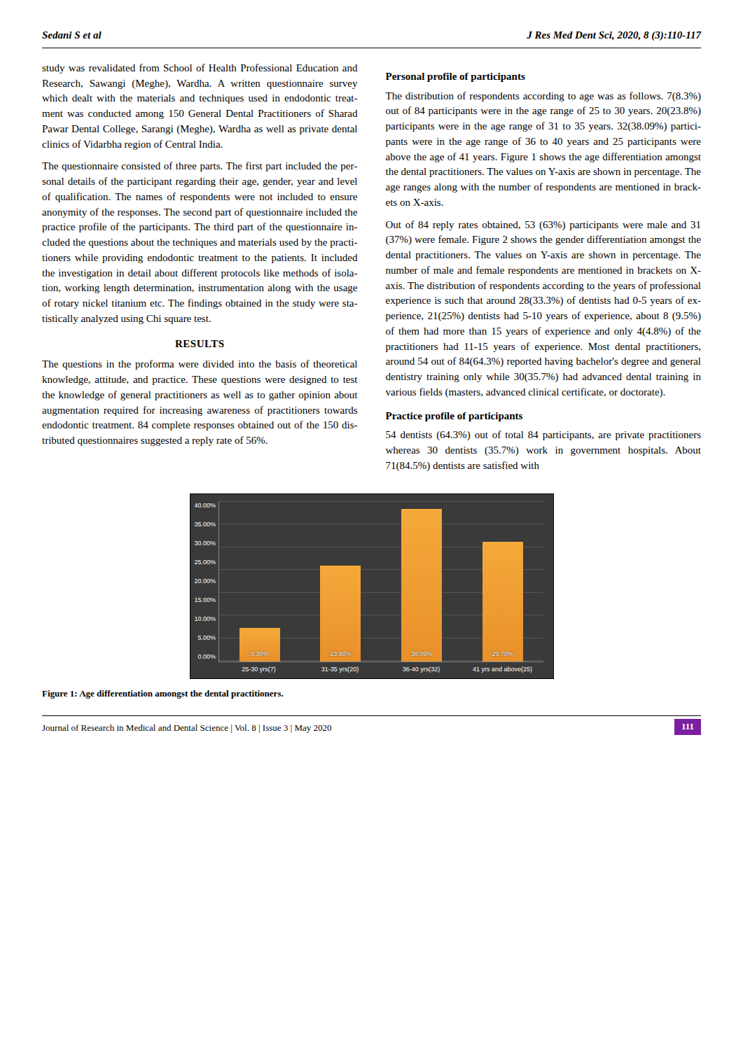Sedani S et al
J Res Med Dent Sci, 2020, 8 (3):110-117
study was revalidated from School of Health Professional Education and Research, Sawangi (Meghe), Wardha. A written questionnaire survey which dealt with the materials and techniques used in endodontic treatment was conducted among 150 General Dental Practitioners of Sharad Pawar Dental College, Sarangi (Meghe), Wardha as well as private dental clinics of Vidarbha region of Central India.
The questionnaire consisted of three parts. The first part included the personal details of the participant regarding their age, gender, year and level of qualification. The names of respondents were not included to ensure anonymity of the responses. The second part of questionnaire included the practice profile of the participants. The third part of the questionnaire included the questions about the techniques and materials used by the practitioners while providing endodontic treatment to the patients. It included the investigation in detail about different protocols like methods of isolation, working length determination, instrumentation along with the usage of rotary nickel titanium etc. The findings obtained in the study were statistically analyzed using Chi square test.
RESULTS
The questions in the proforma were divided into the basis of theoretical knowledge, attitude, and practice. These questions were designed to test the knowledge of general practitioners as well as to gather opinion about augmentation required for increasing awareness of practitioners towards endodontic treatment. 84 complete responses obtained out of the 150 distributed questionnaires suggested a reply rate of 56%.
Personal profile of participants
The distribution of respondents according to age was as follows. 7(8.3%) out of 84 participants were in the age range of 25 to 30 years. 20(23.8%) participants were in the age range of 31 to 35 years. 32(38.09%) participants were in the age range of 36 to 40 years and 25 participants were above the age of 41 years. Figure 1 shows the age differentiation amongst the dental practitioners. The values on Y-axis are shown in percentage. The age ranges along with the number of respondents are mentioned in brackets on X-axis.
Out of 84 reply rates obtained, 53 (63%) participants were male and 31 (37%) were female. Figure 2 shows the gender differentiation amongst the dental practitioners. The values on Y-axis are shown in percentage. The number of male and female respondents are mentioned in brackets on X-axis. The distribution of respondents according to the years of professional experience is such that around 28(33.3%) of dentists had 0-5 years of experience, 21(25%) dentists had 5-10 years of experience, about 8 (9.5%) of them had more than 15 years of experience and only 4(4.8%) of the practitioners had 11-15 years of experience. Most dental practitioners, around 54 out of 84(64.3%) reported having bachelor's degree and general dentistry training only while 30(35.7%) had advanced dental training in various fields (masters, advanced clinical certificate, or doctorate).
Practice profile of participants
54 dentists (64.3%) out of total 84 participants, are private practitioners whereas 30 dentists (35.7%) work in government hospitals. About 71(84.5%) dentists are satisfied with
40.00%
35.00%
30.00%
25.00%
20.00%
15.00%
10.00%
5.00%
0.00%
8.30%
23.80%
38.09%
29.70%
25-30 yrs(7)
31-35 yrs(20)
36-40 yrs(32)
41 yrs and above(25)
Figure 1: Age differentiation amongst the dental practitioners.
Journal of Research in Medical and Dental Science | Vol. 8 | Issue 3 | May 2020
111